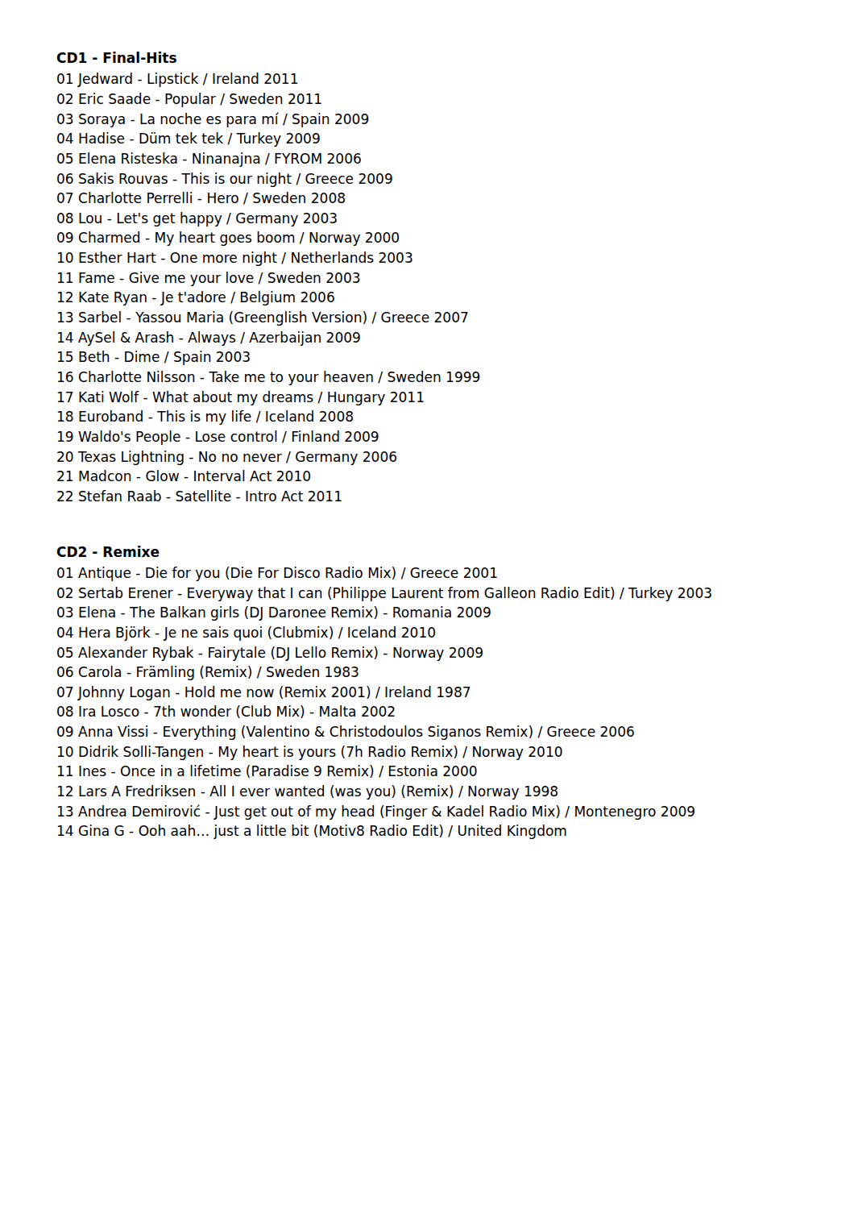CD1 - Final-Hits
01 Jedward - Lipstick / Ireland 2011
02 Eric Saade - Popular / Sweden 2011
03 Soraya - La noche es para mí / Spain 2009
04 Hadise - Düm tek tek / Turkey 2009
05 Elena Risteska - Ninanajna / FYROM 2006
06 Sakis Rouvas - This is our night / Greece 2009
07 Charlotte Perrelli - Hero / Sweden 2008
08 Lou - Let's get happy / Germany 2003
09 Charmed - My heart goes boom / Norway 2000
10 Esther Hart - One more night / Netherlands 2003
11 Fame - Give me your love / Sweden 2003
12 Kate Ryan - Je t'adore / Belgium 2006
13 Sarbel - Yassou Maria (Greenglish Version) / Greece 2007
14 AySel & Arash - Always / Azerbaijan 2009
15 Beth - Dime / Spain 2003
16 Charlotte Nilsson - Take me to your heaven / Sweden 1999
17 Kati Wolf - What about my dreams / Hungary 2011
18 Euroband - This is my life / Iceland 2008
19 Waldo's People - Lose control / Finland 2009
20 Texas Lightning - No no never / Germany 2006
21 Madcon - Glow - Interval Act 2010
22 Stefan Raab - Satellite - Intro Act 2011
CD2 - Remixe
01 Antique - Die for you (Die For Disco Radio Mix) / Greece 2001
02 Sertab Erener - Everyway that I can (Philippe Laurent from Galleon Radio Edit) / Turkey 2003
03 Elena - The Balkan girls (DJ Daronee Remix) - Romania 2009
04 Hera Björk - Je ne sais quoi (Clubmix) / Iceland 2010
05 Alexander Rybak - Fairytale (DJ Lello Remix) - Norway 2009
06 Carola - Främling (Remix) / Sweden 1983
07 Johnny Logan - Hold me now (Remix 2001) / Ireland 1987
08 Ira Losco - 7th wonder (Club Mix) - Malta 2002
09 Anna Vissi - Everything (Valentino & Christodoulos Siganos Remix) / Greece 2006
10 Didrik Solli-Tangen - My heart is yours (7h Radio Remix) / Norway 2010
11 Ines - Once in a lifetime (Paradise 9 Remix) / Estonia 2000
12 Lars A Fredriksen - All I ever wanted (was you) (Remix) / Norway 1998
13 Andrea Demirović - Just get out of my head (Finger & Kadel Radio Mix) / Montenegro 2009
14 Gina G - Ooh aah… just a little bit (Motiv8 Radio Edit) / United Kingdom